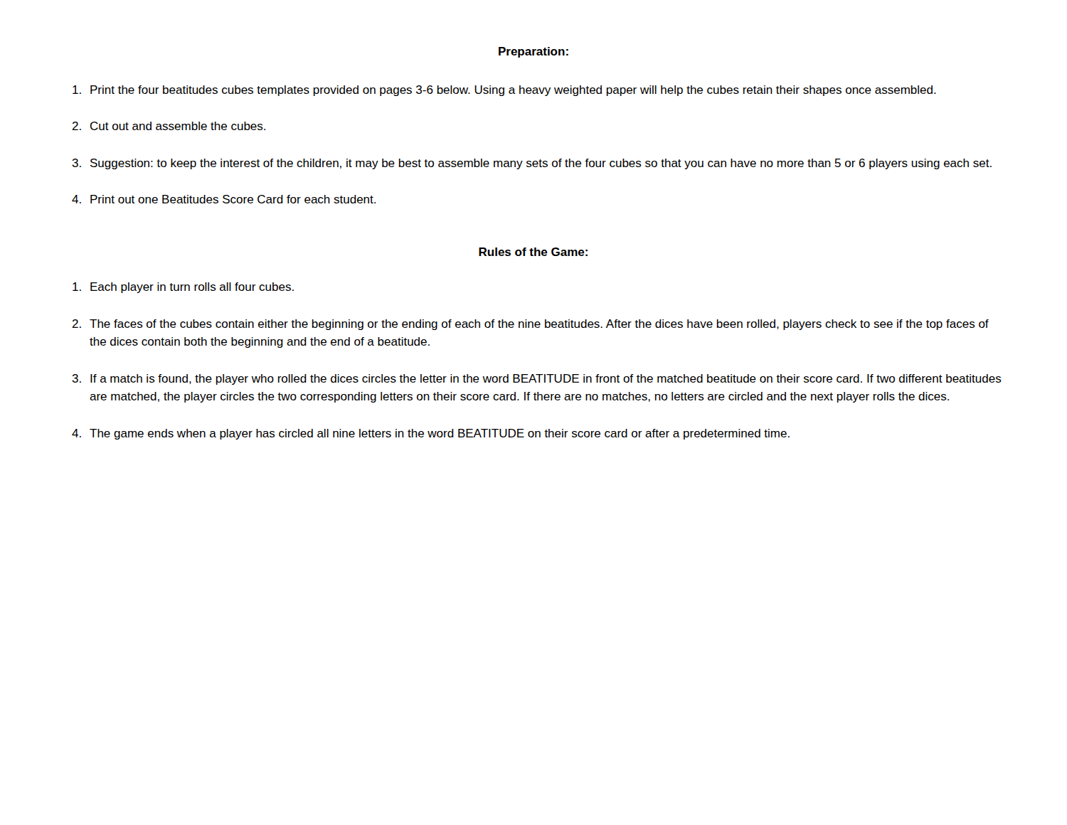Preparation:
Print the four beatitudes cubes templates provided on pages 3-6 below. Using a heavy weighted paper will help the cubes retain their shapes once assembled.
Cut out and assemble the cubes.
Suggestion: to keep the interest of the children, it may be best to assemble many sets of the four cubes so that you can have no more than 5 or 6 players using each set.
Print out one Beatitudes Score Card for each student.
Rules of the Game:
Each player in turn rolls all four cubes.
The faces of the cubes contain either the beginning or the ending of each of the nine beatitudes. After the dices have been rolled, players check to see if the top faces of the dices contain both the beginning and the end of a beatitude.
If a match is found, the player who rolled the dices circles the letter in the word BEATITUDE in front of the matched beatitude on their score card. If two different beatitudes are matched, the player circles the two corresponding letters on their score card. If there are no matches, no letters are circled and the next player rolls the dices.
The game ends when a player has circled all nine letters in the word BEATITUDE on their score card or after a predetermined time.